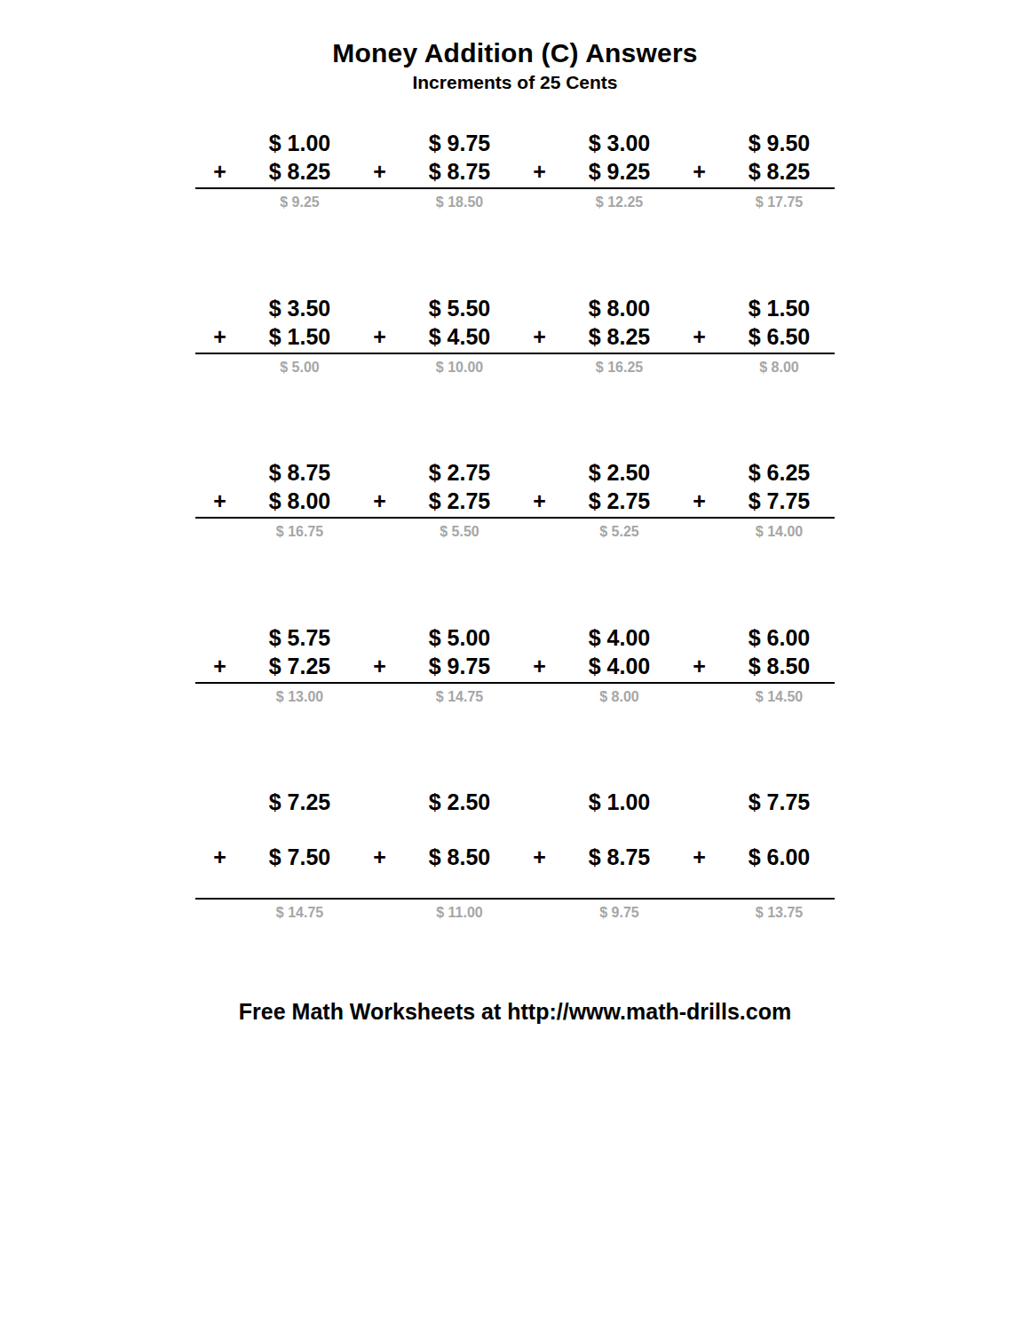Money Addition (C) Answers
Increments of 25 Cents
| / / $ 1.00 / / + / $ 8.25 / / / $ 9.25 / | / / $ 9.75 / / + / $ 8.75 / / / $ 18.50 / | / / $ 3.00 / / + / $ 9.25 / / / $ 12.25 / | / / $ 9.50 / / + / $ 8.25 / / / $ 17.75 / |
| / / $ 3.50 / / + / $ 1.50 / / / $ 5.00 / | / / $ 5.50 / / + / $ 4.50 / / / $ 10.00 / | / / $ 8.00 / / + / $ 8.25 / / / $ 16.25 / | / / $ 1.50 / / + / $ 6.50 / / / $ 8.00 / |
| / / $ 8.75 / / + / $ 8.00 / / / $ 16.75 / | / / $ 2.75 / / + / $ 2.75 / / / $ 5.50 / | / / $ 2.50 / / + / $ 2.75 / / / $ 5.25 / | / / $ 6.25 / / + / $ 7.75 / / / $ 14.00 / |
| / / $ 5.75 / / + / $ 7.25 / / / $ 13.00 / | / / $ 5.00 / / + / $ 9.75 / / / $ 14.75 / | / / $ 4.00 / / + / $ 4.00 / / / $ 8.00 / | / / $ 6.00 / / + / $ 8.50 / / / $ 14.50 / |
| / / $ 7.25 / / + / $ 7.50 / / / $ 14.75 / | / / $ 2.50 / / + / $ 8.50 / / / $ 11.00 / | / / $ 1.00 / / + / $ 8.75 / / / $ 9.75 / | / / $ 7.75 / / + / $ 6.00 / / / $ 13.75 / |
Free Math Worksheets at http://www.math-drills.com